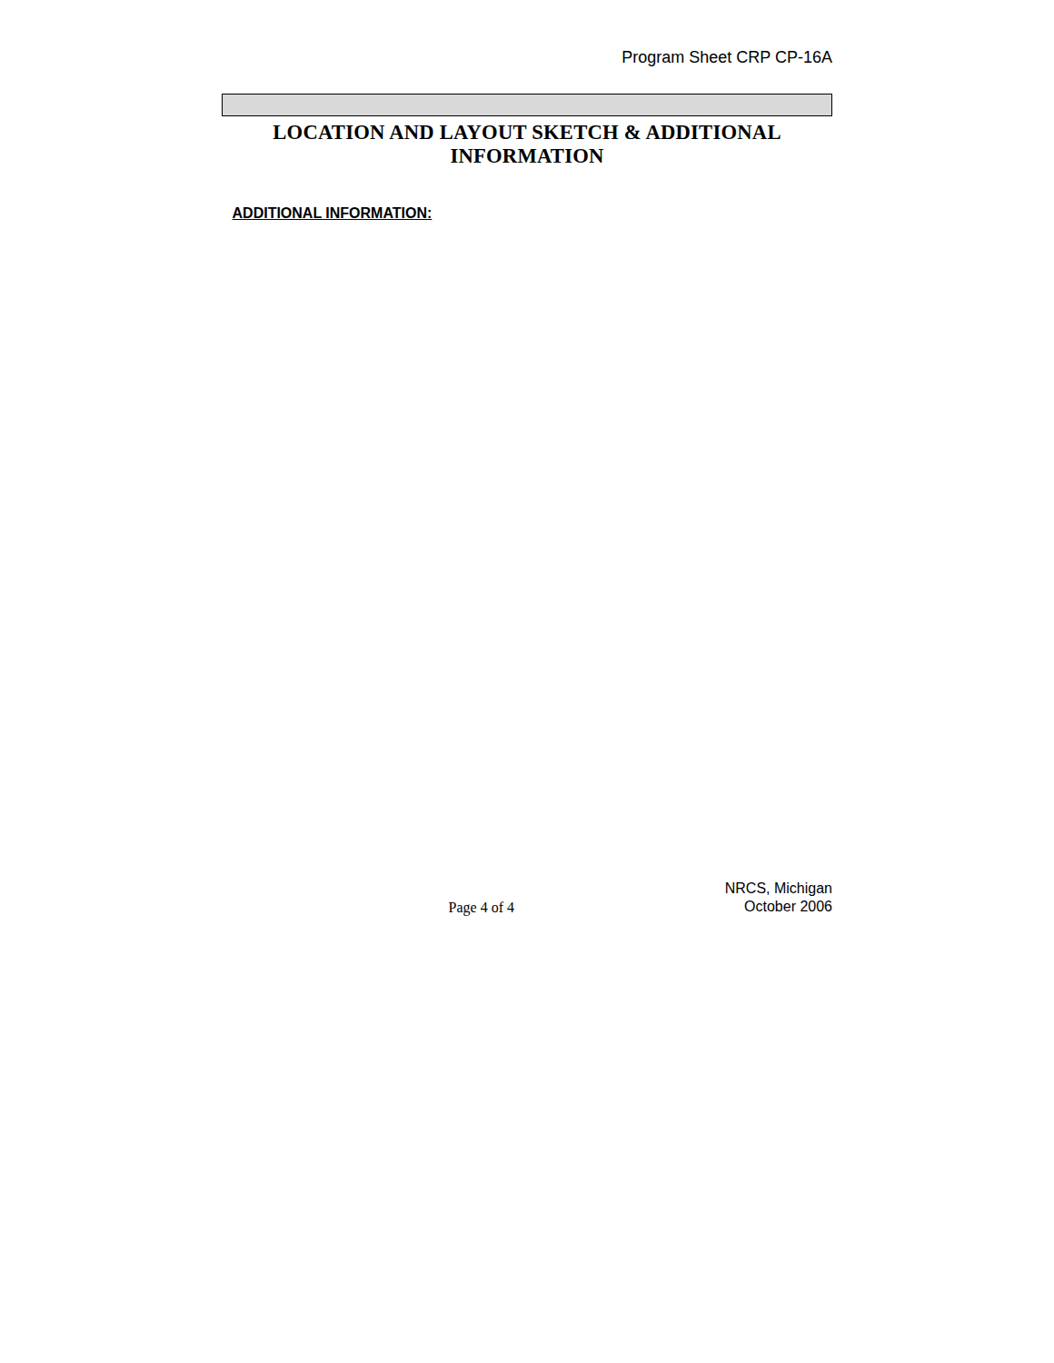Program Sheet CRP CP-16A
LOCATION AND LAYOUT SKETCH & ADDITIONAL INFORMATION
ADDITIONAL INFORMATION:
Page 4 of 4
NRCS, Michigan
October 2006